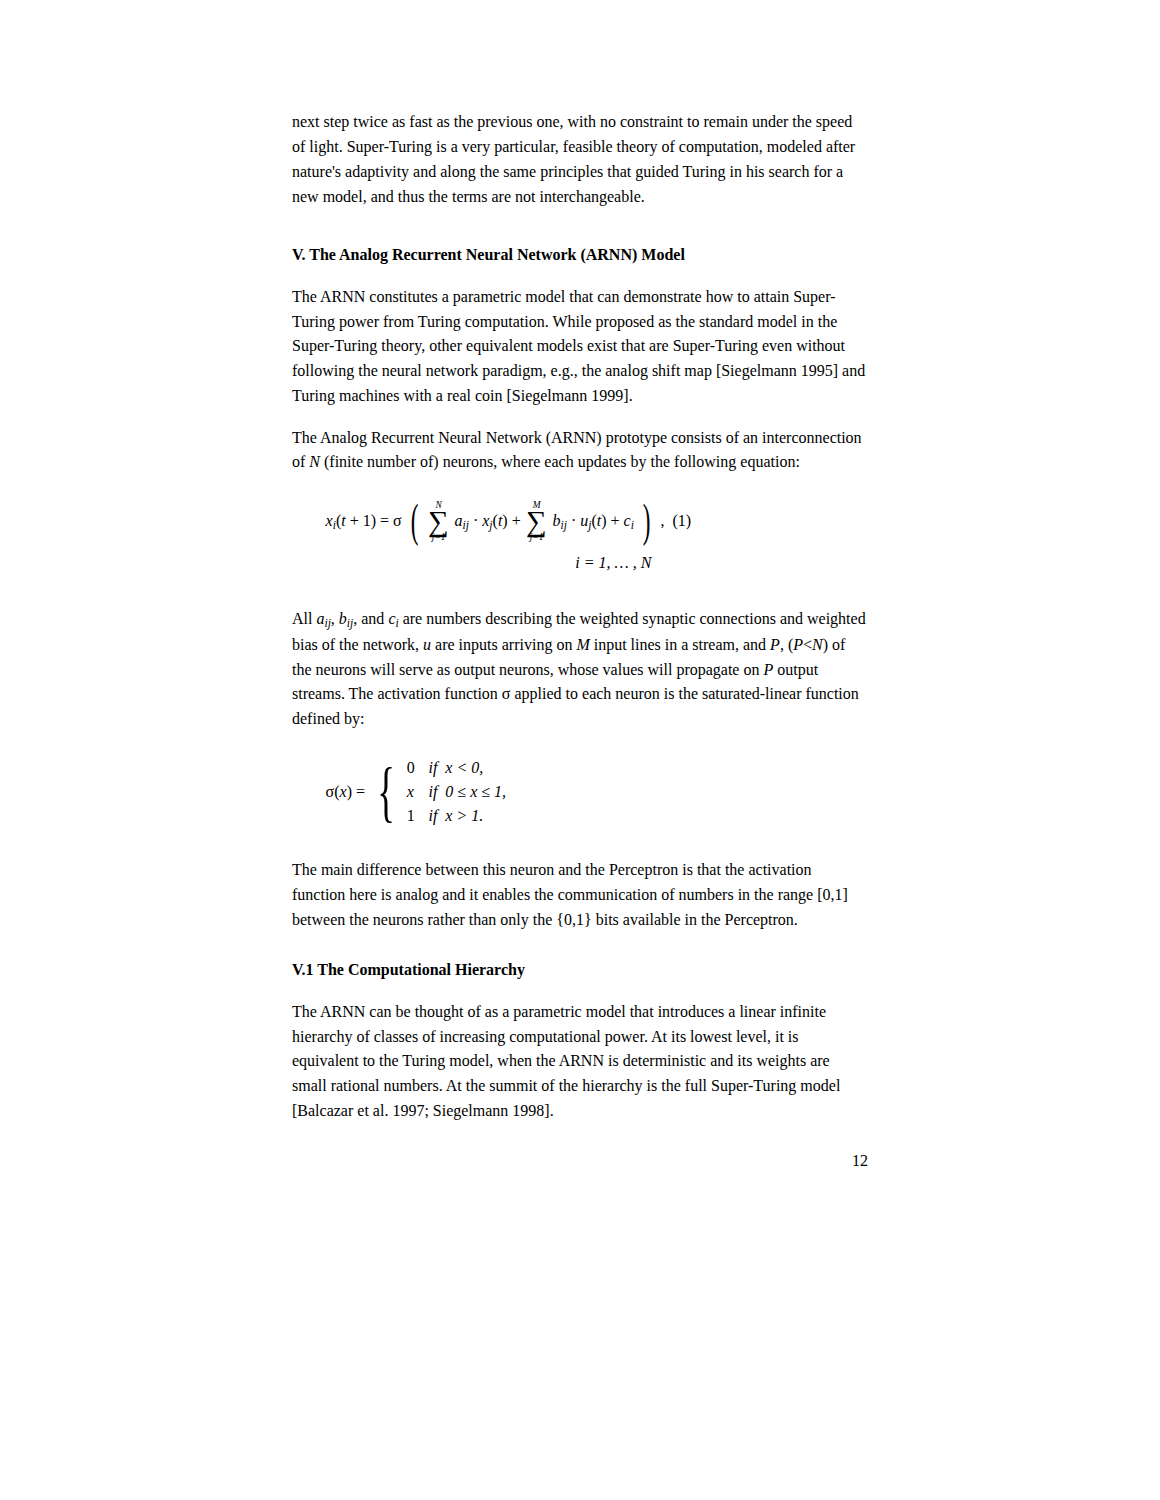next step twice as fast as the previous one, with no constraint to remain under the speed of light. Super-Turing is a very particular, feasible theory of computation, modeled after nature's adaptivity and along the same principles that guided Turing in his search for a new model, and thus the terms are not interchangeable.
V. The Analog Recurrent Neural Network (ARNN) Model
The ARNN constitutes a parametric model that can demonstrate how to attain Super-Turing power from Turing computation. While proposed as the standard model in the Super-Turing theory, other equivalent models exist that are Super-Turing even without following the neural network paradigm, e.g., the analog shift map [Siegelmann 1995] and Turing machines with a real coin [Siegelmann 1999].
The Analog Recurrent Neural Network (ARNN) prototype consists of an interconnection of N (finite number of) neurons, where each updates by the following equation:
xi(t + 1) = σ ( N ∑ j=1 aij · xj(t) + M ∑ j=1 bij · uj(t) + ci ) , (1)
i = 1, … , N
All aij, bij, and ci are numbers describing the weighted synaptic connections and weighted bias of the network, u are inputs arriving on M input lines in a stream, and P, (P<N) of the neurons will serve as output neurons, whose values will propagate on P output streams. The activation function σ applied to each neuron is the saturated-linear function defined by:
σ(x) = {
0 if x < 0,
x if 0 ≤ x ≤ 1,
1 if x > 1.
The main difference between this neuron and the Perceptron is that the activation function here is analog and it enables the communication of numbers in the range [0,1] between the neurons rather than only the {0,1} bits available in the Perceptron.
V.1 The Computational Hierarchy
The ARNN can be thought of as a parametric model that introduces a linear infinite hierarchy of classes of increasing computational power. At its lowest level, it is equivalent to the Turing model, when the ARNN is deterministic and its weights are small rational numbers. At the summit of the hierarchy is the full Super-Turing model [Balcazar et al. 1997; Siegelmann 1998].
12